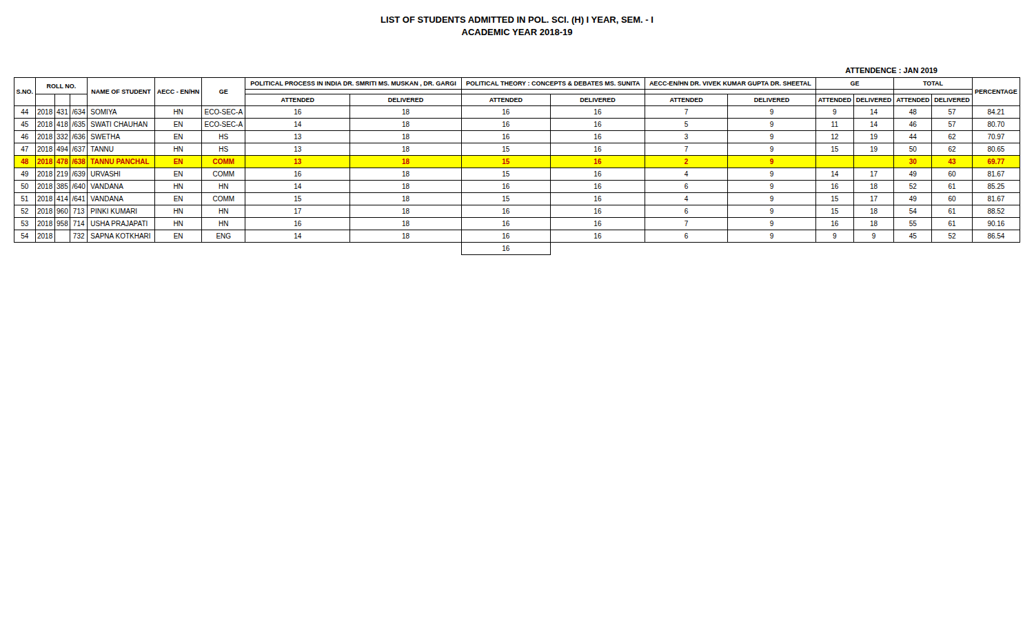LIST OF STUDENTS ADMITTED IN POL. SCI. (H) I YEAR, SEM. - I
ACADEMIC YEAR 2018-19
ATTENDENCE : JAN 2019
| S.NO. | ROLL NO. | NAME OF STUDENT | AECC - EN/HN | GE | POLITICAL PROCESS IN INDIA DR. SMRITI MS. MUSKAN , DR. GARGI | POLITICAL THEORY : CONCEPTS & DEBATES MS. SUNITA | AECC-EN/HN DR. VIVEK KUMAR GUPTA DR. SHEETAL | GE | TOTAL | PERCENTAGE |
| --- | --- | --- | --- | --- | --- | --- | --- | --- | --- | --- |
| | | | ATTENDED | DELIVERED | ATTENDED | DELIVERED | ATTENDED | DELIVERED | ATTENDED | DELIVERED | ATTENDED | DELIVERED |
| 44 | 2018 | 431 | /634 | SOMIYA | HN | ECO-SEC-A | 16 | 18 | 16 | 16 | 7 | 9 | 9 | 14 | 48 | 57 | 84.21 |
| 45 | 2018 | 418 | /635 | SWATI CHAUHAN | EN | ECO-SEC-A | 14 | 18 | 16 | 16 | 5 | 9 | 11 | 14 | 46 | 57 | 80.70 |
| 46 | 2018 | 332 | /636 | SWETHA | EN | HS | 13 | 18 | 16 | 16 | 3 | 9 | 12 | 19 | 44 | 62 | 70.97 |
| 47 | 2018 | 494 | /637 | TANNU | HN | HS | 13 | 18 | 15 | 16 | 7 | 9 | 15 | 19 | 50 | 62 | 80.65 |
| 48 | 2018 | 478 | /638 | TANNU PANCHAL | EN | COMM | 13 | 18 | 15 | 16 | 2 | 9 | | | 30 | 43 | 69.77 |
| 49 | 2018 | 219 | /639 | URVASHI | EN | COMM | 16 | 18 | 15 | 16 | 4 | 9 | 14 | 17 | 49 | 60 | 81.67 |
| 50 | 2018 | 385 | /640 | VANDANA | HN | HN | 14 | 18 | 16 | 16 | 6 | 9 | 16 | 18 | 52 | 61 | 85.25 |
| 51 | 2018 | 414 | /641 | VANDANA | EN | COMM | 15 | 18 | 15 | 16 | 4 | 9 | 15 | 17 | 49 | 60 | 81.67 |
| 52 | 2018 | 960 | 713 | PINKI KUMARI | HN | HN | 17 | 18 | 16 | 16 | 6 | 9 | 15 | 18 | 54 | 61 | 88.52 |
| 53 | 2018 | 958 | 714 | USHA PRAJAPATI | HN | HN | 16 | 18 | 16 | 16 | 7 | 9 | 16 | 18 | 55 | 61 | 90.16 |
| 54 | 2018 | | 732 | SAPNA KOTKHARI | EN | ENG | 14 | 18 | 16 | 16 | 6 | 9 | 9 | 9 | 45 | 52 | 86.54 |
| | | | | | | | | | 16 | | | | | | | | |